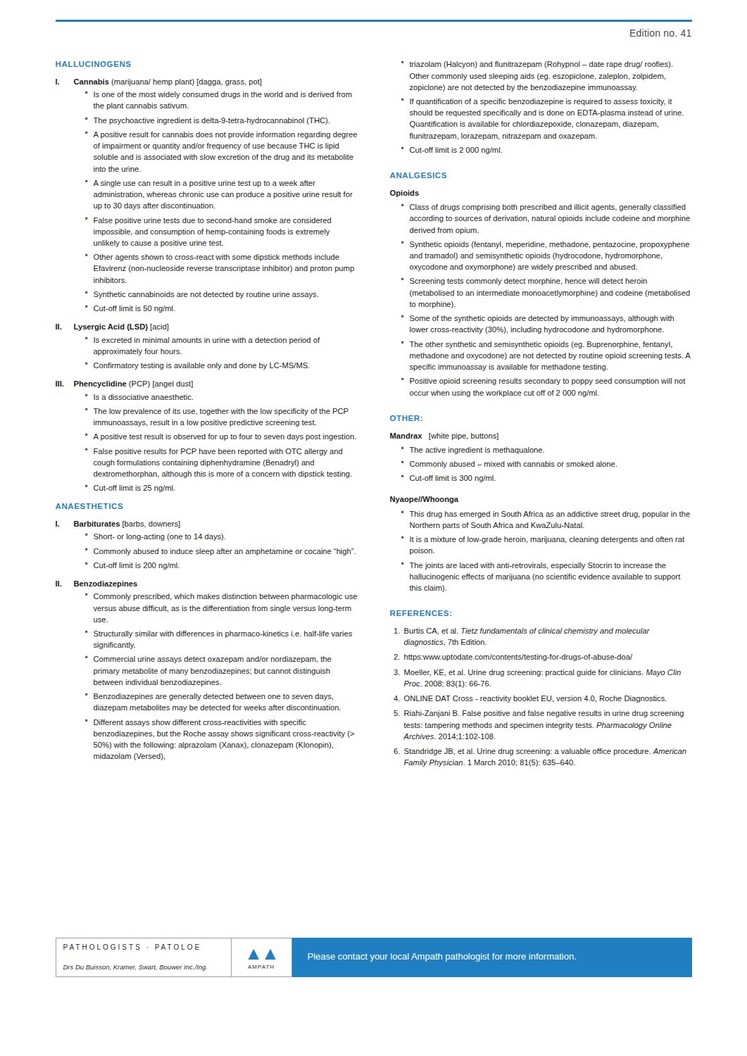Edition no. 41
HALLUCINOGENS
I.
Cannabis (marijuana/ hemp plant) [dagga, grass, pot]
Is one of the most widely consumed drugs in the world and is derived from the plant cannabis sativum.
The psychoactive ingredient is delta-9-tetra-hydrocannabinol (THC).
A positive result for cannabis does not provide information regarding degree of impairment or quantity and/or frequency of use because THC is lipid soluble and is associated with slow excretion of the drug and its metabolite into the urine.
A single use can result in a positive urine test up to a week after administration, whereas chronic use can produce a positive urine result for up to 30 days after discontinuation.
False positive urine tests due to second-hand smoke are considered impossible, and consumption of hemp-containing foods is extremely unlikely to cause a positive urine test.
Other agents shown to cross-react with some dipstick methods include Efavirenz (non-nucleoside reverse transcriptase inhibitor) and proton pump inhibitors.
Synthetic cannabinoids are not detected by routine urine assays.
Cut-off limit is 50 ng/ml.
II.
Lysergic Acid (LSD) [acid]
Is excreted in minimal amounts in urine with a detection period of approximately four hours.
Confirmatory testing is available only and done by LC-MS/MS.
III.
Phencyclidine (PCP) [angel dust]
Is a dissociative anaesthetic.
The low prevalence of its use, together with the low specificity of the PCP immunoassays, result in a low positive predictive screening test.
A positive test result is observed for up to four to seven days post ingestion.
False positive results for PCP have been reported with OTC allergy and cough formulations containing diphenhydramine (Benadryl) and dextromethorphan, although this is more of a concern with dipstick testing.
Cut-off limit is 25 ng/ml.
ANAESTHETICS
I.
Barbiturates [barbs, downers]
Short- or long-acting (one to 14 days).
Commonly abused to induce sleep after an amphetamine or cocaine “high”.
Cut-off limit is 200 ng/ml.
II.
Benzodiazepines
Commonly prescribed, which makes distinction between pharmacologic use versus abuse difficult, as is the differentiation from single versus long-term use.
Structurally similar with differences in pharmaco-kinetics i.e. half-life varies significantly.
Commercial urine assays detect oxazepam and/or nordiazepam, the primary metabolite of many benzodiazepines; but cannot distinguish between individual benzodiazepines.
Benzodiazepines are generally detected between one to seven days, diazepam metabolites may be detected for weeks after discontinuation.
Different assays show different cross-reactivities with specific benzodiazepines, but the Roche assay shows significant cross-reactivity (> 50%) with the following: alprazolam (Xanax), clonazepam (Klonopin), midazolam (Versed),
triazolam (Halcyon) and flunitrazepam (Rohypnol – date rape drug/ roofies). Other commonly used sleeping aids (eg. eszopiclone, zaleplon, zolpidem, zopiclone) are not detected by the benzodiazepine immunoassay.
If quantification of a specific benzodiazepine is required to assess toxicity, it should be requested specifically and is done on EDTA-plasma instead of urine. Quantification is available for chlordiazepoxide, clonazepam, diazepam, flunitrazepam, lorazepam, nitrazepam and oxazepam.
Cut-off limit is 2 000 ng/ml.
ANALGESICS
Opioids
Class of drugs comprising both prescribed and illicit agents, generally classified according to sources of derivation, natural opioids include codeine and morphine derived from opium.
Synthetic opioids (fentanyl, meperidine, methadone, pentazocine, propoxyphene and tramadol) and semisynthetic opioids (hydrocodone, hydromorphone, oxycodone and oxymorphone) are widely prescribed and abused.
Screening tests commonly detect morphine, hence will detect heroin (metabolised to an intermediate monoacetlymorphine) and codeine (metabolised to morphine).
Some of the synthetic opioids are detected by immunoassays, although with lower cross-reactivity (30%), including hydrocodone and hydromorphone.
The other synthetic and semisynthetic opioids (eg. Buprenorphine, fentanyl, methadone and oxycodone) are not detected by routine opioid screening tests. A specific immunoassay is available for methadone testing.
Positive opioid screening results secondary to poppy seed consumption will not occur when using the workplace cut off of 2 000 ng/ml.
OTHER:
Mandrax [white pipe, buttons]
The active ingredient is methaqualone.
Commonly abused – mixed with cannabis or smoked alone.
Cut-off limit is 300 ng/ml.
Nyaope//Whoonga
This drug has emerged in South Africa as an addictive street drug, popular in the Northern parts of South Africa and KwaZulu-Natal.
It is a mixture of low-grade heroin, marijuana, cleaning detergents and often rat poison.
The joints are laced with anti-retrovirals, especially Stocrin to increase the hallucinogenic effects of marijuana (no scientific evidence available to support this claim).
REFERENCES:
Burtis CA, et al. Tietz fundamentals of clinical chemistry and molecular diagnostics, 7th Edition.
https:www.uptodate.com/contents/testing-for-drugs-of-abuse-doa/
Moeller, KE, et al. Urine drug screening: practical guide for clinicians. Mayo Clin Proc. 2008; 83(1): 66-76.
ONLINE DAT Cross - reactivity booklet EU, version 4.0, Roche Diagnostics.
Riahi-Zanjani B. False positive and false negative results in urine drug screening tests: tampering methods and specimen integrity tests. Pharmacology Online Archives. 2014;1:102-108.
Standridge JB, et al. Urine drug screening: a valuable office procedure. American Family Physician. 1 March 2010; 81(5): 635–640.
PATHOLOGISTS · PATOLOE
Drs Du Buisson, Kramer, Swart, Bouwer Inc./Ing.
▲▲
AMPATH
Please contact your local Ampath pathologist for more information.